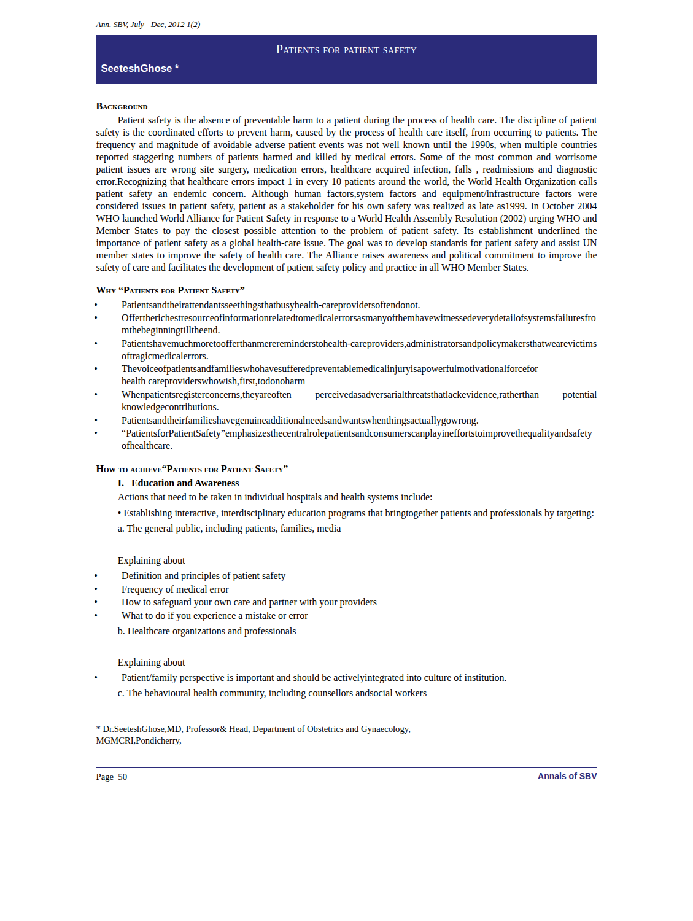Ann. SBV, July - Dec, 2012 1(2)
Patients for patient safety
SeeteshGhose *
Background
Patient safety is the absence of preventable harm to a patient during the process of health care. The discipline of patient safety is the coordinated efforts to prevent harm, caused by the process of health care itself, from occurring to patients. The frequency and magnitude of avoidable adverse patient events was not well known until the 1990s, when multiple countries reported staggering numbers of patients harmed and killed by medical errors. Some of the most common and worrisome patient issues are wrong site surgery, medication errors, healthcare acquired infection, falls , readmissions and diagnostic error.Recognizing that healthcare errors impact 1 in every 10 patients around the world, the World Health Organization calls patient safety an endemic concern. Although human factors,system factors and equipment/infrastructure factors were considered issues in patient safety, patient as a stakeholder for his own safety was realized as late as1999. In October 2004 WHO launched World Alliance for Patient Safety in response to a World Health Assembly Resolution (2002) urging WHO and Member States to pay the closest possible attention to the problem of patient safety. Its establishment underlined the importance of patient safety as a global health-care issue. The goal was to develop standards for patient safety and assist UN member states to improve the safety of health care. The Alliance raises awareness and political commitment to improve the safety of care and facilitates the development of patient safety policy and practice in all WHO Member States.
Why “Patients for Patient Safety”
Patientsandtheirattendantsseethingsthatbusyhealth-careprovidersoftendonot.
Offertherichestresourceofinformationrelatedtomedicalerrorsasmanyofthemhavewitnessedeverydetailofsystemsfailuresfromthebeginningtilltheend.
Patientshavemuchmoretoofferthanmerereminderstohealth-careproviders,administratorsandpolicymakersthatwearevictimsoftragicmedicalerrors.
Thevoiceofpatientsandfamilieswhohavesufferedpreventablemedicalinjuryisapowerfulmotivationalforcefor
health careproviderswhowish,first,todonoharm
Whenpatientsregisterconcerns,theyareoften perceivedasadversarialthreatsthatlackevidence,ratherthan potential knowledgecontributions.
Patientsandtheirfamilieshavegenuineadditionalneedsandwantswhenthingsactuallygowrong.
“PatientsforPatientSafety”emphasizesthecentralrolepatientsandconsumerscanplayineffortstoimprovethequalityandsafetyofhealthcare.
How to achieve“Patients for Patient Safety”
I. Education and Awareness
Actions that need to be taken in individual hospitals and health systems include:
• Establishing interactive, interdisciplinary education programs that bringtogether patients and professionals by targeting:
a. The general public, including patients, families, media
Explaining about
Definition and principles of patient safety
Frequency of medical error
How to safeguard your own care and partner with your providers
What to do if you experience a mistake or error
b. Healthcare organizations and professionals
Explaining about
Patient/family perspective is important and should be activelyintegrated into culture of institution.
c. The behavioural health community, including counsellors andsocial workers
* Dr.SeeteshGhose,MD, Professor& Head, Department of Obstetrics and Gynaecology,
MGMCRI,Pondicherry,
Page 50
Annals of SBV